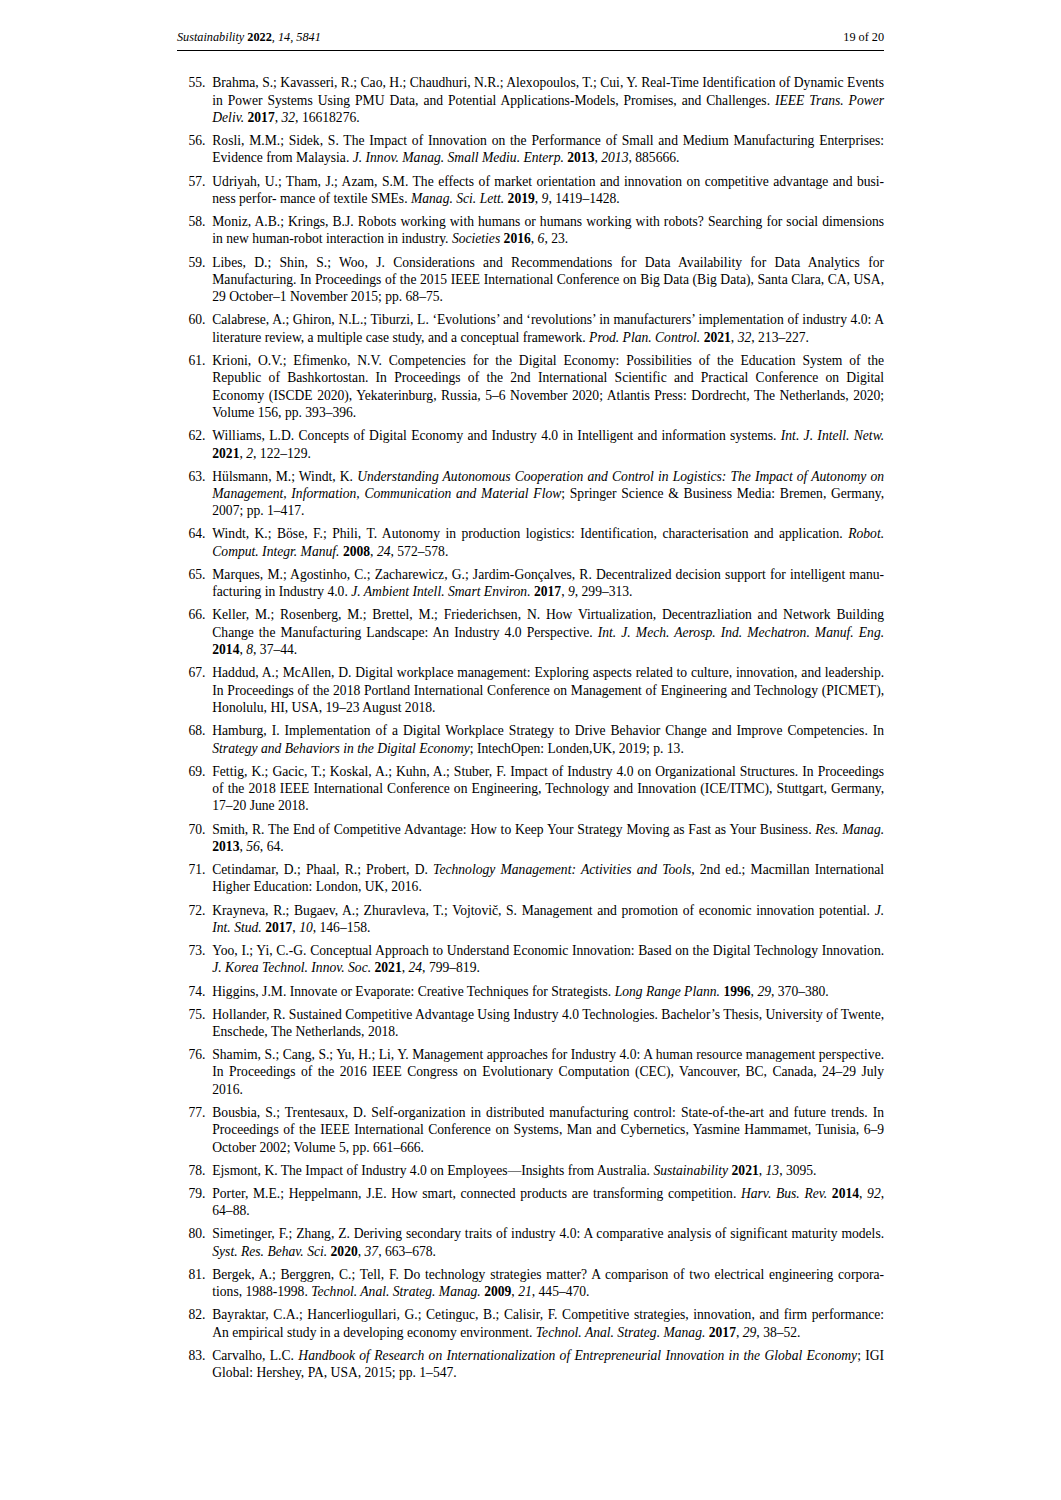Sustainability 2022, 14, 5841
19 of 20
Brahma, S.; Kavasseri, R.; Cao, H.; Chaudhuri, N.R.; Alexopoulos, T.; Cui, Y. Real-Time Identification of Dynamic Events in Power Systems Using PMU Data, and Potential Applications-Models, Promises, and Challenges. IEEE Trans. Power Deliv. 2017, 32, 16618276.
Rosli, M.M.; Sidek, S. The Impact of Innovation on the Performance of Small and Medium Manufacturing Enterprises: Evidence from Malaysia. J. Innov. Manag. Small Mediu. Enterp. 2013, 2013, 885666.
Udriyah, U.; Tham, J.; Azam, S.M. The effects of market orientation and innovation on competitive advantage and business perfor- mance of textile SMEs. Manag. Sci. Lett. 2019, 9, 1419–1428.
Moniz, A.B.; Krings, B.J. Robots working with humans or humans working with robots? Searching for social dimensions in new human-robot interaction in industry. Societies 2016, 6, 23.
Libes, D.; Shin, S.; Woo, J. Considerations and Recommendations for Data Availability for Data Analytics for Manufacturing. In Proceedings of the 2015 IEEE International Conference on Big Data (Big Data), Santa Clara, CA, USA, 29 October–1 November 2015; pp. 68–75.
Calabrese, A.; Ghiron, N.L.; Tiburzi, L. ‘Evolutions’ and ‘revolutions’ in manufacturers’ implementation of industry 4.0: A literature review, a multiple case study, and a conceptual framework. Prod. Plan. Control. 2021, 32, 213–227.
Krioni, O.V.; Efimenko, N.V. Competencies for the Digital Economy: Possibilities of the Education System of the Republic of Bashkortostan. In Proceedings of the 2nd International Scientific and Practical Conference on Digital Economy (ISCDE 2020), Yekaterinburg, Russia, 5–6 November 2020; Atlantis Press: Dordrecht, The Netherlands, 2020; Volume 156, pp. 393–396.
Williams, L.D. Concepts of Digital Economy and Industry 4.0 in Intelligent and information systems. Int. J. Intell. Netw. 2021, 2, 122–129.
Hülsmann, M.; Windt, K. Understanding Autonomous Cooperation and Control in Logistics: The Impact of Autonomy on Management, Information, Communication and Material Flow; Springer Science & Business Media: Bremen, Germany, 2007; pp. 1–417.
Windt, K.; Böse, F.; Phili, T. Autonomy in production logistics: Identification, characterisation and application. Robot. Comput. Integr. Manuf. 2008, 24, 572–578.
Marques, M.; Agostinho, C.; Zacharewicz, G.; Jardim-Gonçalves, R. Decentralized decision support for intelligent manufacturing in Industry 4.0. J. Ambient Intell. Smart Environ. 2017, 9, 299–313.
Keller, M.; Rosenberg, M.; Brettel, M.; Friederichsen, N. How Virtualization, Decentrazliation and Network Building Change the Manufacturing Landscape: An Industry 4.0 Perspective. Int. J. Mech. Aerosp. Ind. Mechatron. Manuf. Eng. 2014, 8, 37–44.
Haddud, A.; McAllen, D. Digital workplace management: Exploring aspects related to culture, innovation, and leadership. In Proceedings of the 2018 Portland International Conference on Management of Engineering and Technology (PICMET), Honolulu, HI, USA, 19–23 August 2018.
Hamburg, I. Implementation of a Digital Workplace Strategy to Drive Behavior Change and Improve Competencies. In Strategy and Behaviors in the Digital Economy; IntechOpen: Londen,UK, 2019; p. 13.
Fettig, K.; Gacic, T.; Koskal, A.; Kuhn, A.; Stuber, F. Impact of Industry 4.0 on Organizational Structures. In Proceedings of the 2018 IEEE International Conference on Engineering, Technology and Innovation (ICE/ITMC), Stuttgart, Germany, 17–20 June 2018.
Smith, R. The End of Competitive Advantage: How to Keep Your Strategy Moving as Fast as Your Business. Res. Manag. 2013, 56, 64.
Cetindamar, D.; Phaal, R.; Probert, D. Technology Management: Activities and Tools, 2nd ed.; Macmillan International Higher Education: London, UK, 2016.
Krayneva, R.; Bugaev, A.; Zhuravleva, T.; Vojtovič, S. Management and promotion of economic innovation potential. J. Int. Stud. 2017, 10, 146–158.
Yoo, I.; Yi, C.-G. Conceptual Approach to Understand Economic Innovation: Based on the Digital Technology Innovation. J. Korea Technol. Innov. Soc. 2021, 24, 799–819.
Higgins, J.M. Innovate or Evaporate: Creative Techniques for Strategists. Long Range Plann. 1996, 29, 370–380.
Hollander, R. Sustained Competitive Advantage Using Industry 4.0 Technologies. Bachelor’s Thesis, University of Twente, Enschede, The Netherlands, 2018.
Shamim, S.; Cang, S.; Yu, H.; Li, Y. Management approaches for Industry 4.0: A human resource management perspective. In Proceedings of the 2016 IEEE Congress on Evolutionary Computation (CEC), Vancouver, BC, Canada, 24–29 July 2016.
Bousbia, S.; Trentesaux, D. Self-organization in distributed manufacturing control: State-of-the-art and future trends. In Proceedings of the IEEE International Conference on Systems, Man and Cybernetics, Yasmine Hammamet, Tunisia, 6–9 October 2002; Volume 5, pp. 661–666.
Ejsmont, K. The Impact of Industry 4.0 on Employees—Insights from Australia. Sustainability 2021, 13, 3095.
Porter, M.E.; Heppelmann, J.E. How smart, connected products are transforming competition. Harv. Bus. Rev. 2014, 92, 64–88.
Simetinger, F.; Zhang, Z. Deriving secondary traits of industry 4.0: A comparative analysis of significant maturity models. Syst. Res. Behav. Sci. 2020, 37, 663–678.
Bergek, A.; Berggren, C.; Tell, F. Do technology strategies matter? A comparison of two electrical engineering corporations, 1988-1998. Technol. Anal. Strateg. Manag. 2009, 21, 445–470.
Bayraktar, C.A.; Hancerliogullari, G.; Cetinguc, B.; Calisir, F. Competitive strategies, innovation, and firm performance: An empirical study in a developing economy environment. Technol. Anal. Strateg. Manag. 2017, 29, 38–52.
Carvalho, L.C. Handbook of Research on Internationalization of Entrepreneurial Innovation in the Global Economy; IGI Global: Hershey, PA, USA, 2015; pp. 1–547.